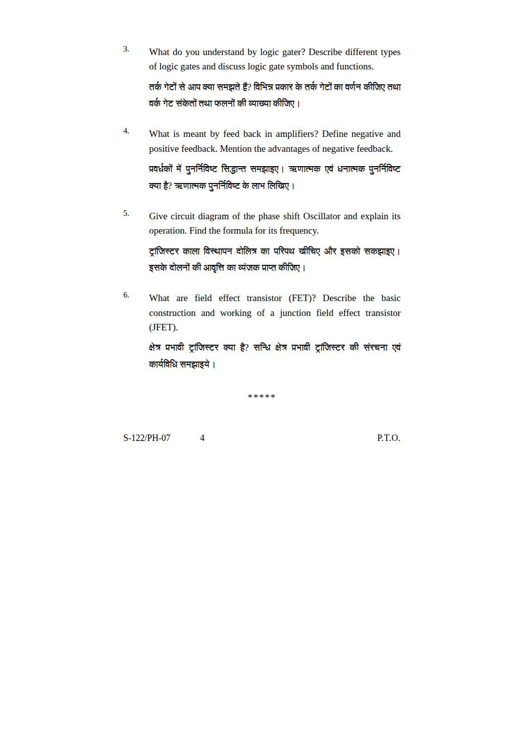3.
What do you understand by logic gater? Describe different types of logic gates and discuss logic gate symbols and functions.
तर्क गेटों से आप क्या समझते हैं? विभिन्न प्रकार के तर्क गेटों का वर्णन कीजिए तथा वर्क गेट संकेतों तथा फलनों की व्याख्या कीजिए।
4.
What is meant by feed back in amplifiers? Define negative and positive feedback. Mention the advantages of negative feedback.
प्रवर्धकों में पुनर्निविष्ट सिद्धान्त समझाइए। ऋणात्मक एवं धनात्मक पुनर्निविष्ट क्या है? ऋणात्मक पुनर्निविष्ट के लाभ लिखिए।
5.
Give circuit diagram of the phase shift Oscillator and explain its operation. Find the formula for its frequency.
ट्रांजिस्टर काला विस्थापन दोलित्र का परिपथ खींचिए और इसको सकझाइए। इसके दोलनों की आवृत्ति का व्यंजक प्राप्त कीजिए।
6.
What are field effect transistor (FET)? Describe the basic construction and working of a junction field effect transistor (JFET).
क्षेत्र प्रभावी ट्रांजिस्टर क्या है? सन्धि क्षेत्र प्रभावी ट्रांजिस्टर की संरचना एवं कार्यविधि समझाइये।
*****
S-122/PH-07 4 P.T.O.